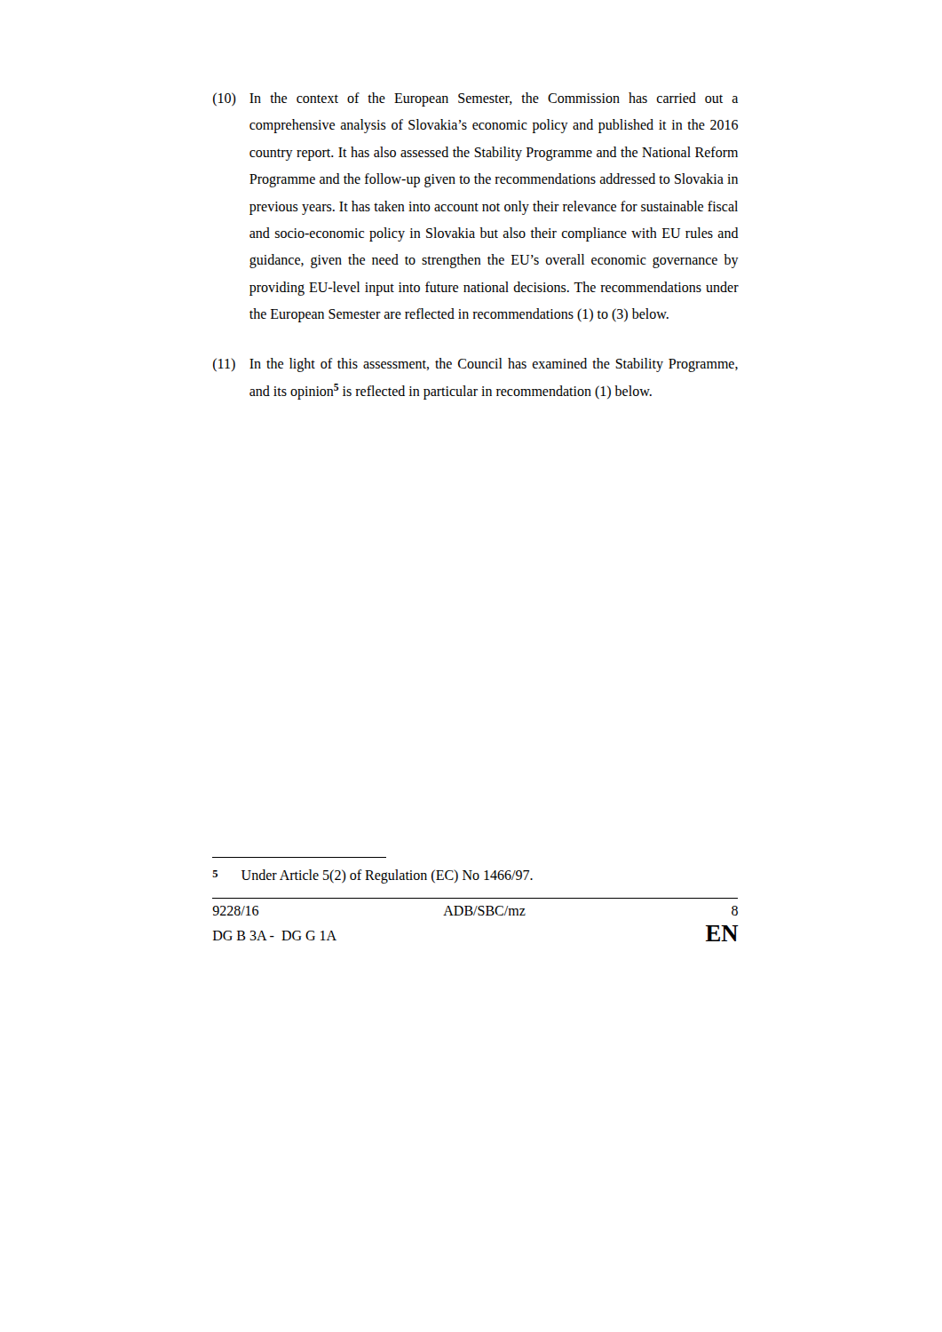(10)
In the context of the European Semester, the Commission has carried out a comprehensive analysis of Slovakia’s economic policy and published it in the 2016 country report. It has also assessed the Stability Programme and the National Reform Programme and the follow-up given to the recommendations addressed to Slovakia in previous years. It has taken into account not only their relevance for sustainable fiscal and socio-economic policy in Slovakia but also their compliance with EU rules and guidance, given the need to strengthen the EU’s overall economic governance by providing EU-level input into future national decisions. The recommendations under the European Semester are reflected in recommendations (1) to (3) below.
(11)
In the light of this assessment, the Council has examined the Stability Programme, and its opinion5 is reflected in particular in recommendation (1) below.
5
Under Article 5(2) of Regulation (EC) No 1466/97.
9228/16
ADB/SBC/mz
8
DG B 3A - DG G 1A
EN